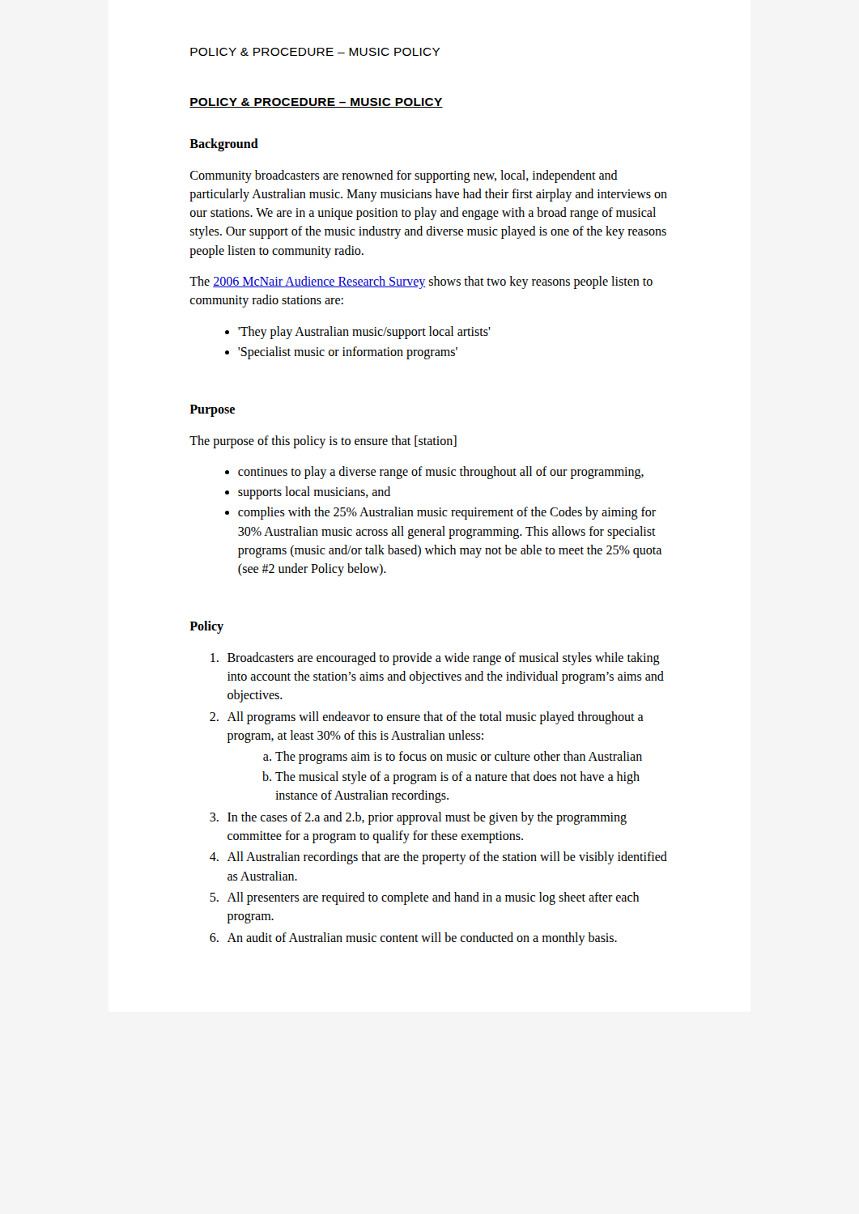POLICY & PROCEDURE – MUSIC POLICY
POLICY & PROCEDURE – MUSIC POLICY
Background
Community broadcasters are renowned for supporting new, local, independent and particularly Australian music. Many musicians have had their first airplay and interviews on our stations. We are in a unique position to play and engage with a broad range of musical styles. Our support of the music industry and diverse music played is one of the key reasons people listen to community radio.
The 2006 McNair Audience Research Survey shows that two key reasons people listen to community radio stations are:
'They play Australian music/support local artists'
'Specialist music or information programs'
Purpose
The purpose of this policy is to ensure that [station]
continues to play a diverse range of music throughout all of our programming,
supports local musicians, and
complies with the 25% Australian music requirement of the Codes by aiming for 30% Australian music across all general programming. This allows for specialist programs (music and/or talk based) which may not be able to meet the 25% quota (see #2 under Policy below).
Policy
Broadcasters are encouraged to provide a wide range of musical styles while taking into account the station’s aims and objectives and the individual program’s aims and objectives.
All programs will endeavor to ensure that of the total music played throughout a program, at least 30% of this is Australian unless:
The programs aim is to focus on music or culture other than Australian
The musical style of a program is of a nature that does not have a high instance of Australian recordings.
In the cases of 2.a and 2.b, prior approval must be given by the programming committee for a program to qualify for these exemptions.
All Australian recordings that are the property of the station will be visibly identified as Australian.
All presenters are required to complete and hand in a music log sheet after each program.
An audit of Australian music content will be conducted on a monthly basis.